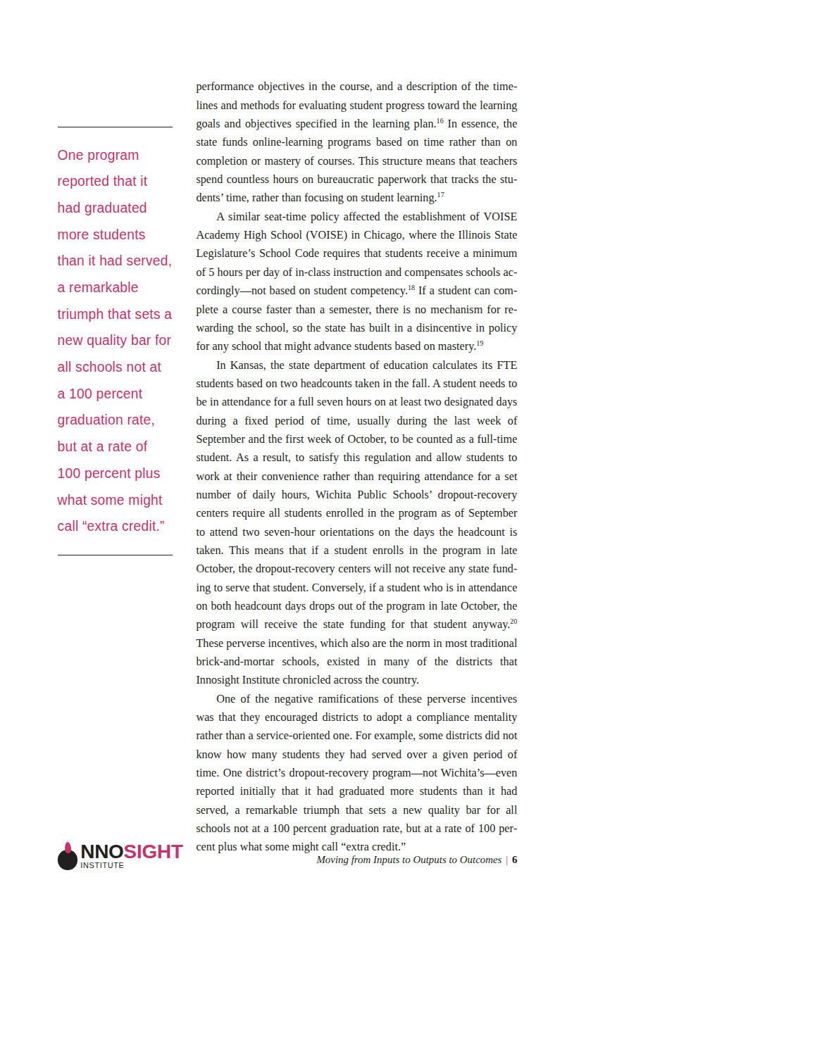One program reported that it had graduated more students than it had served, a remarkable triumph that sets a new quality bar for all schools not at a 100 percent graduation rate, but at a rate of 100 percent plus what some might call “extra credit.”
performance objectives in the course, and a description of the timelines and methods for evaluating student progress toward the learning goals and objectives specified in the learning plan.16 In essence, the state funds online-learning programs based on time rather than on completion or mastery of courses. This structure means that teachers spend countless hours on bureaucratic paperwork that tracks the students’ time, rather than focusing on student learning.17
A similar seat-time policy affected the establishment of VOISE Academy High School (VOISE) in Chicago, where the Illinois State Legislature’s School Code requires that students receive a minimum of 5 hours per day of in-class instruction and compensates schools accordingly—not based on student competency.18 If a student can complete a course faster than a semester, there is no mechanism for rewarding the school, so the state has built in a disincentive in policy for any school that might advance students based on mastery.19
In Kansas, the state department of education calculates its FTE students based on two headcounts taken in the fall. A student needs to be in attendance for a full seven hours on at least two designated days during a fixed period of time, usually during the last week of September and the first week of October, to be counted as a full-time student. As a result, to satisfy this regulation and allow students to work at their convenience rather than requiring attendance for a set number of daily hours, Wichita Public Schools’ dropout-recovery centers require all students enrolled in the program as of September to attend two seven-hour orientations on the days the headcount is taken. This means that if a student enrolls in the program in late October, the dropout-recovery centers will not receive any state funding to serve that student. Conversely, if a student who is in attendance on both headcount days drops out of the program in late October, the program will receive the state funding for that student anyway.20 These perverse incentives, which also are the norm in most traditional brick-and-mortar schools, existed in many of the districts that Innosight Institute chronicled across the country.
One of the negative ramifications of these perverse incentives was that they encouraged districts to adopt a compliance mentality rather than a service-oriented one. For example, some districts did not know how many students they had served over a given period of time. One district’s dropout-recovery program—not Wichita’s—even reported initially that it had graduated more students than it had served, a remarkable triumph that sets a new quality bar for all schools not at a 100 percent graduation rate, but at a rate of 100 percent plus what some might call “extra credit.”
NNO SIGHT
INSTITUTE
Moving from Inputs to Outputs to Outcomes|6